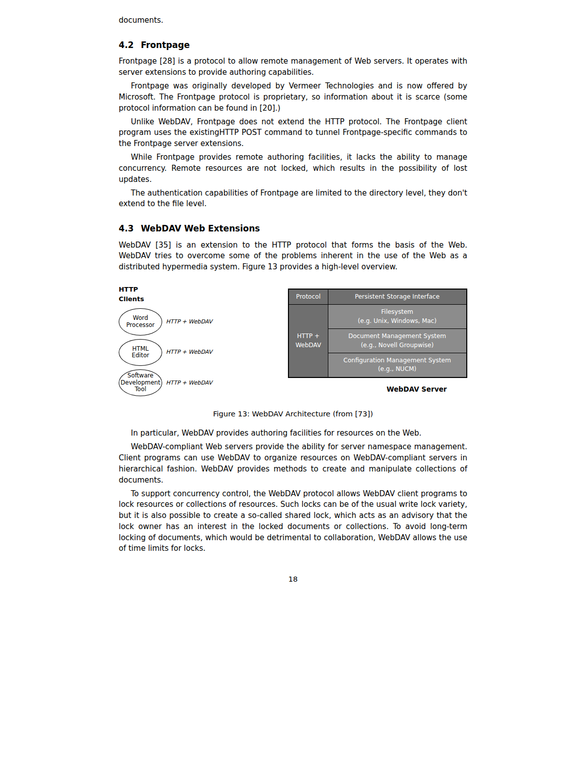documents.
4.2 Frontpage
Frontpage [28] is a protocol to allow remote management of Web servers. It operates with server extensions to provide authoring capabilities.
Frontpage was originally developed by Vermeer Technologies and is now offered by Microsoft. The Frontpage protocol is proprietary, so information about it is scarce (some protocol information can be found in [20].)
Unlike WebDAV, Frontpage does not extend the HTTP protocol. The Frontpage client program uses the existingHTTP POST command to tunnel Frontpage-specific commands to the Frontpage server extensions.
While Frontpage provides remote authoring facilities, it lacks the ability to manage concurrency. Remote resources are not locked, which results in the possibility of lost updates.
The authentication capabilities of Frontpage are limited to the directory level, they don't extend to the file level.
4.3 WebDAV Web Extensions
WebDAV [35] is an extension to the HTTP protocol that forms the basis of the Web. WebDAV tries to overcome some of the problems inherent in the use of the Web as a distributed hypermedia system. Figure 13 provides a high-level overview.
HTTP
Clients
Word
Processor
HTTP + WebDAV
HTML
Editor
HTTP + WebDAV
Software
Development
Tool
HTTP + WebDAV
| Protocol | Persistent Storage Interface |
| HTTP + WebDAV | Filesystem (e.g. Unix, Windows, Mac) |
| Document Management System (e.g., Novell Groupwise) |
| Configuration Management System (e.g., NUCM) |
WebDAV Server
Figure 13: WebDAV Architecture (from [73])
In particular, WebDAV provides authoring facilities for resources on the Web.
WebDAV-compliant Web servers provide the ability for server namespace management. Client programs can use WebDAV to organize resources on WebDAV-compliant servers in hierarchical fashion. WebDAV provides methods to create and manipulate collections of documents.
To support concurrency control, the WebDAV protocol allows WebDAV client programs to lock resources or collections of resources. Such locks can be of the usual write lock variety, but it is also possible to create a so-called shared lock, which acts as an advisory that the lock owner has an interest in the locked documents or collections. To avoid long-term locking of documents, which would be detrimental to collaboration, WebDAV allows the use of time limits for locks.
18